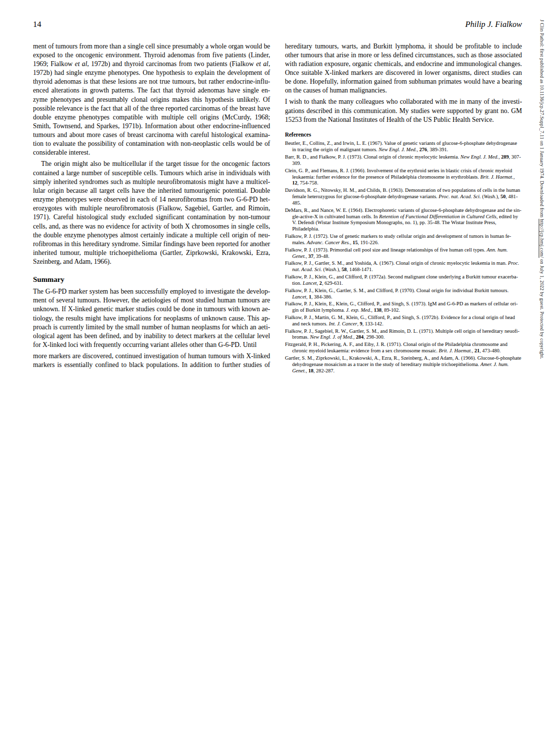J Clin Pathol: first published as 10.1136/jcp.27.Suppl_7.11 on 1 January 1974. Downloaded from http://jcp.bmj.com/ on July 1, 2022 by guest. Protected by copyright.
14
Philip J. Fialkow
ment of tumours from more than a single cell since presumably a whole organ would be exposed to the oncogenic environment. Thyroid adenomas from five patients (Linder, 1969; Fialkow et al, 1972b) and thyroid carcinomas from two patients (Fialkow et al, 1972b) had single enzyme phenotypes. One hypothesis to explain the development of thyroid adenomas is that these lesions are not true tumours, but rather endocrine-influenced alterations in growth patterns. The fact that thyroid adenomas have single enzyme phenotypes and presumably clonal origins makes this hypothesis unlikely. Of possible relevance is the fact that all of the three reported carcinomas of the breast have double enzyme phenotypes compatible with multiple cell origins (McCurdy, 1968; Smith, Townsend, and Sparkes, 1971b). Information about other endocrine-influenced tumours and about more cases of breast carcinoma with careful histological examination to evaluate the possibility of contamination with non-neoplastic cells would be of considerable interest.
The origin might also be multicellular if the target tissue for the oncogenic factors contained a large number of susceptible cells. Tumours which arise in individuals with simply inherited syndromes such as multiple neurofibromatosis might have a multicellular origin because all target cells have the inherited tumourigenic potential. Double enzyme phenotypes were observed in each of 14 neurofibromas from two G-6-PD heterozygotes with multiple neurofibromatosis (Fialkow, Sagebiel, Gartler, and Rimoin, 1971). Careful histological study excluded significant contamination by non-tumour cells, and, as there was no evidence for activity of both X chromosomes in single cells, the double enzyme phenotypes almost certainly indicate a multiple cell origin of neurofibromas in this hereditary syndrome. Similar findings have been reported for another inherited tumour, multiple trichoepithelioma (Gartler, Ziprkowski, Krakowski, Ezra, Szeinberg, and Adam, 1966).
Summary
The G-6-PD marker system has been successfully employed to investigate the development of several tumours. However, the aetiologies of most studied human tumours are unknown. If X-linked genetic marker studies could be done in tumours with known aetiology, the results might have implications for neoplasms of unknown cause. This approach is currently limited by the small number of human neoplasms for which an aetiological agent has been defined, and by inability to detect markers at the cellular level for X-linked loci with frequently occurring variant alleles other than G-6-PD. Until
more markers are discovered, continued investigation of human tumours with X-linked markers is essentially confined to black populations. In addition to further studies of hereditary tumours, warts, and Burkitt lymphoma, it should be profitable to include other tumours that arise in more or less defined circumstances, such as those associated with radiation exposure, organic chemicals, and endocrine and immunological changes. Once suitable X-linked markers are discovered in lower organisms, direct studies can be done. Hopefully, information gained from subhuman primates would have a bearing on the causes of human malignancies.
I wish to thank the many colleagues who collaborated with me in many of the investigations described in this communication. My studies were supported by grant no. GM 15253 from the National Institutes of Health of the US Public Health Service.
References
Beutler, E., Collins, Z., and Irwin, L. E. (1967). Value of genetic variants of glucose-6-phosphate dehydrogenase in tracing the origin of malignant tumors. New Engl. J. Med., 276, 389-391.
Barr, R. D., and Fialkow, P. J. (1973). Clonal origin of chronic myelocytic leukemia. New Engl. J. Med., 289, 307-309.
Clein, G. P., and Flemans, R. J. (1966). Involvement of the erythroid series in blastic crisis of chronic myeloid leukaemia: further evidence for the presence of Philadelphia chromosome in erythroblasts. Brit. J. Haemat., 12, 754-758.
Davidson, R. G., Nitowsky, H. M., and Childs, B. (1963). Demonstration of two populations of cells in the human female heterozygous for glucose-6-phosphate dehydrogenase variants. Proc. nat. Acad. Sci. (Wash.), 50, 481-485.
DeMars, R., and Nance, W. E. (1964). Electrophoretic variants of glucose-6-phosphate dehydrogenase and the single-active-X in cultivated human cells. In Retention of Functional Differentiation in Cultured Cells, edited by V. Defendi (Wistar Institute Symposium Monographs, no. 1), pp. 35-48. The Wistar Institute Press, Philadelphia.
Fialkow, P. J. (1972). Use of genetic markers to study cellular origin and development of tumors in human females. Advanc. Cancer Res., 15, 191-226.
Fialkow, P. J. (1973). Primordial cell pool size and lineage relationships of five human cell types. Ann. hum. Genet., 37, 39-48.
Fialkow, P. J., Gartler, S. M., and Yoshida, A. (1967). Clonal origin of chronic myelocytic leukemia in man. Proc. nat. Acad. Sci. (Wash.), 58, 1468-1471.
Fialkow, P. J., Klein, G., and Clifford, P. (1972a). Second malignant clone underlying a Burkitt tumour exacerbation. Lancet, 2, 629-631.
Fialkow, P. J., Klein, G., Gartler, S. M., and Clifford, P. (1970). Clonal origin for individual Burkitt tumours. Lancet, 1, 384-386.
Fialkow, P. J., Klein, E., Klein, G., Clifford, P., and Singh, S. (1973). IgM and G-6-PD as markers of cellular origin of Burkitt lymphoma. J. exp. Med., 138, 89-102.
Fialkow, P. J., Martin, G. M., Klein, G., Clifford, P., and Singh, S. (1972b). Evidence for a clonal origin of head and neck tumors. Int. J. Cancer, 9, 133-142.
Fialkow, P. J., Sagebiel, R. W., Gartler, S. M., and Rimoin, D. L. (1971). Multiple cell origin of hereditary neuofibromas. New Engl. J. of Med., 284, 298-300.
Fitzgerald, P. H., Pickering, A. F., and Eiby, J. R. (1971). Clonal origin of the Philadelphia chromosome and chronic myeloid leukaemia: evidence from a sex chromosome mosaic. Brit. J. Haemat., 21, 473-480.
Gartler, S. M., Ziprkowski, L., Krakowski, A., Ezra, R., Szeinberg, A., and Adam, A. (1966). Glucose-6-phosphate dehydrogenase mosaicism as a tracer in the study of hereditary multiple trichoepithelioma. Amer. J. hum. Genet., 18, 282-287.